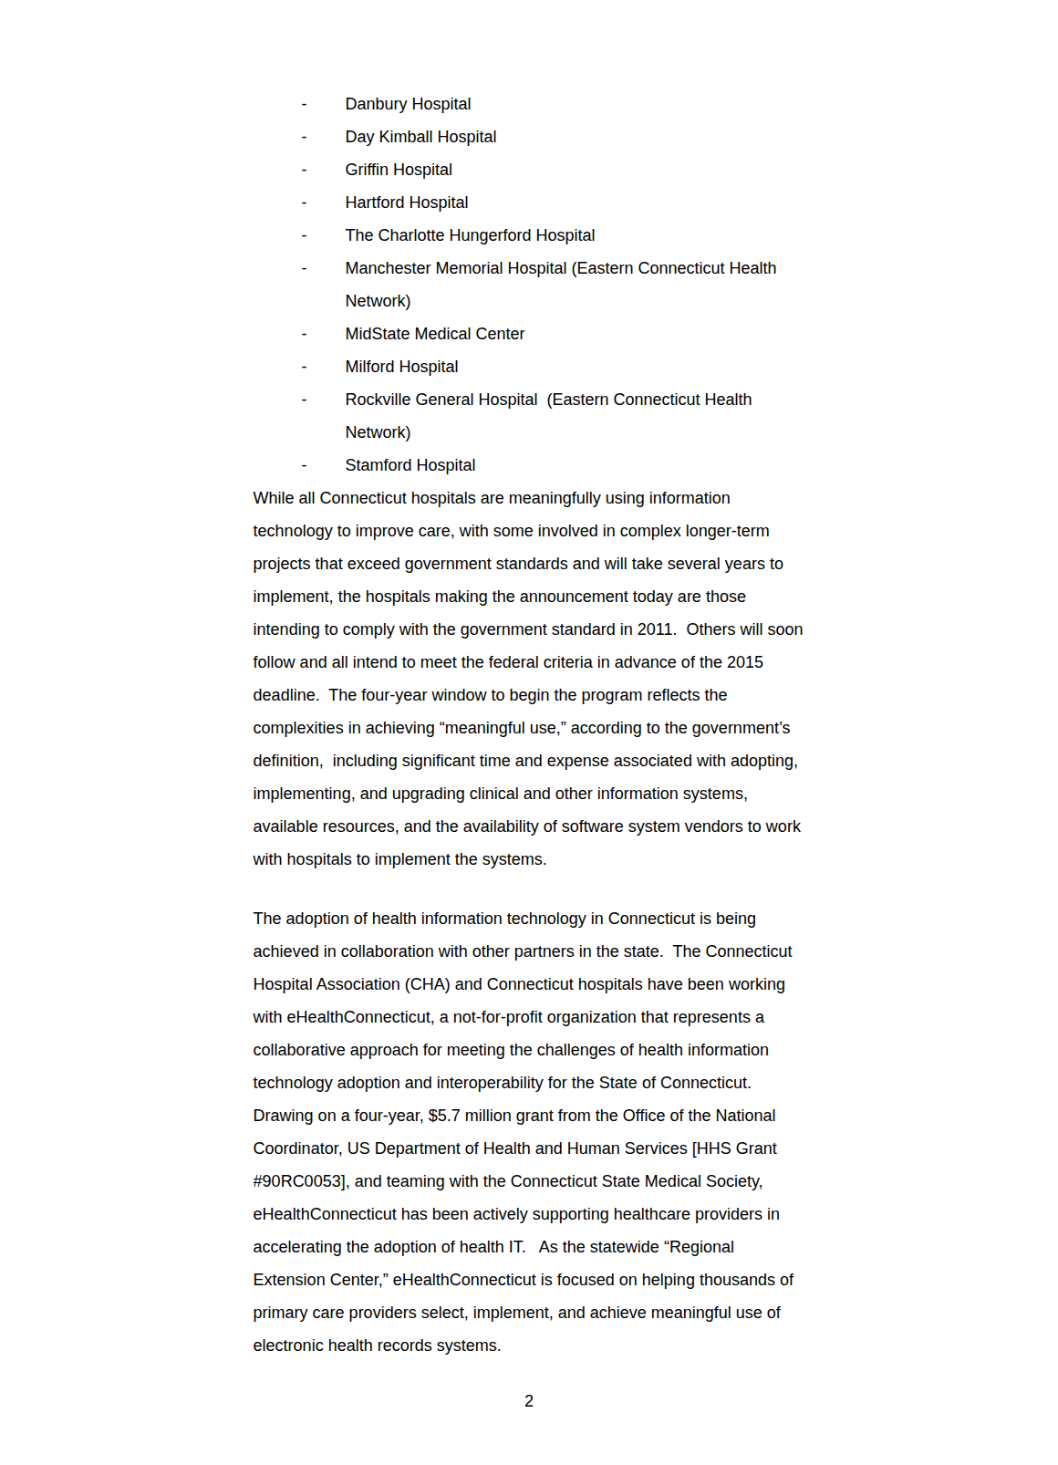Danbury Hospital
Day Kimball Hospital
Griffin Hospital
Hartford Hospital
The Charlotte Hungerford Hospital
Manchester Memorial Hospital (Eastern Connecticut Health Network)
MidState Medical Center
Milford Hospital
Rockville General Hospital (Eastern Connecticut Health Network)
Stamford Hospital
While all Connecticut hospitals are meaningfully using information technology to improve care, with some involved in complex longer-term projects that exceed government standards and will take several years to implement, the hospitals making the announcement today are those intending to comply with the government standard in 2011. Others will soon follow and all intend to meet the federal criteria in advance of the 2015 deadline. The four-year window to begin the program reflects the complexities in achieving “meaningful use,” according to the government’s definition, including significant time and expense associated with adopting, implementing, and upgrading clinical and other information systems, available resources, and the availability of software system vendors to work with hospitals to implement the systems.
The adoption of health information technology in Connecticut is being achieved in collaboration with other partners in the state. The Connecticut Hospital Association (CHA) and Connecticut hospitals have been working with eHealthConnecticut, a not-for-profit organization that represents a collaborative approach for meeting the challenges of health information technology adoption and interoperability for the State of Connecticut. Drawing on a four-year, $5.7 million grant from the Office of the National Coordinator, US Department of Health and Human Services [HHS Grant #90RC0053], and teaming with the Connecticut State Medical Society, eHealthConnecticut has been actively supporting healthcare providers in accelerating the adoption of health IT. As the statewide “Regional Extension Center,” eHealthConnecticut is focused on helping thousands of primary care providers select, implement, and achieve meaningful use of electronic health records systems.
2